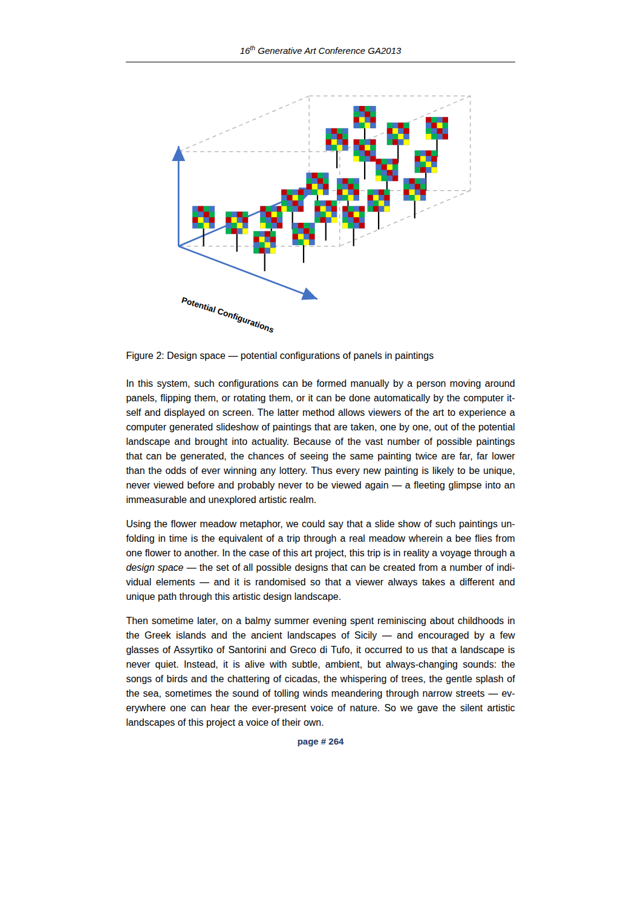16th Generative Art Conference GA2013
Design space diagram A three-dimensional perspective box drawn with dashed lines containing many small four-by-four coloured grid tiles mounted on short vertical stems, suggesting flowers in a meadow. Solid arrows mark the axes, and a curved label reads "Potential Configurations". Potential Configurations
Figure 2: Design space — potential configurations of panels in paintings
In this system, such configurations can be formed manually by a person moving around panels, flipping them, or rotating them, or it can be done automatically by the computer itself and displayed on screen. The latter method allows viewers of the art to experience a computer generated slideshow of paintings that are taken, one by one, out of the potential landscape and brought into actuality. Because of the vast number of possible paintings that can be generated, the chances of seeing the same painting twice are far, far lower than the odds of ever winning any lottery. Thus every new painting is likely to be unique, never viewed before and probably never to be viewed again — a fleeting glimpse into an immeasurable and unexplored artistic realm.
Using the flower meadow metaphor, we could say that a slide show of such paintings unfolding in time is the equivalent of a trip through a real meadow wherein a bee flies from one flower to another. In the case of this art project, this trip is in reality a voyage through a design space — the set of all possible designs that can be created from a number of individual elements — and it is randomised so that a viewer always takes a different and unique path through this artistic design landscape.
Then sometime later, on a balmy summer evening spent reminiscing about childhoods in the Greek islands and the ancient landscapes of Sicily — and encouraged by a few glasses of Assyrtiko of Santorini and Greco di Tufo, it occurred to us that a landscape is never quiet. Instead, it is alive with subtle, ambient, but always-changing sounds: the songs of birds and the chattering of cicadas, the whispering of trees, the gentle splash of the sea, sometimes the sound of tolling winds meandering through narrow streets — everywhere one can hear the ever-present voice of nature. So we gave the silent artistic landscapes of this project a voice of their own.
page # 264